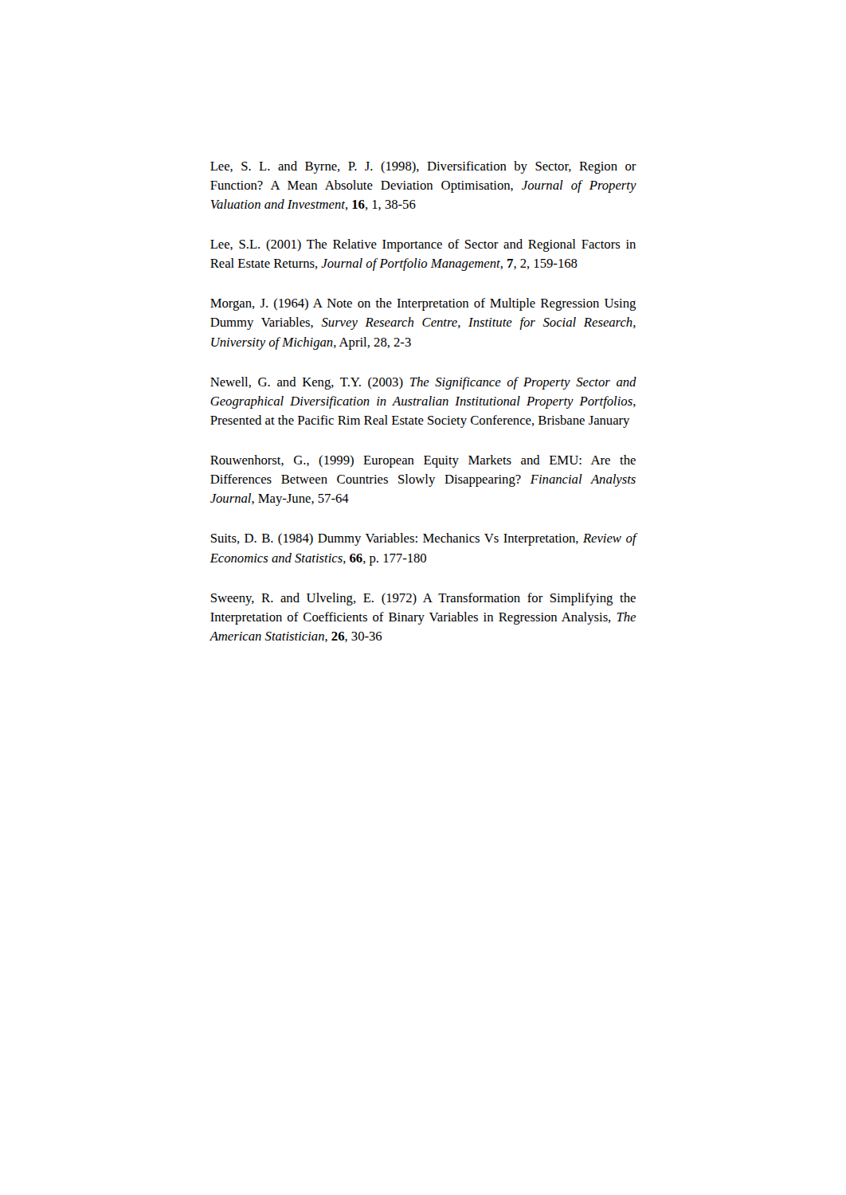Lee, S. L. and Byrne, P. J. (1998), Diversification by Sector, Region or Function? A Mean Absolute Deviation Optimisation, Journal of Property Valuation and Investment, 16, 1, 38-56
Lee, S.L. (2001) The Relative Importance of Sector and Regional Factors in Real Estate Returns, Journal of Portfolio Management, 7, 2, 159-168
Morgan, J. (1964) A Note on the Interpretation of Multiple Regression Using Dummy Variables, Survey Research Centre, Institute for Social Research, University of Michigan, April, 28, 2-3
Newell, G. and Keng, T.Y. (2003) The Significance of Property Sector and Geographical Diversification in Australian Institutional Property Portfolios, Presented at the Pacific Rim Real Estate Society Conference, Brisbane January
Rouwenhorst, G., (1999) European Equity Markets and EMU: Are the Differences Between Countries Slowly Disappearing? Financial Analysts Journal, May-June, 57-64
Suits, D. B. (1984) Dummy Variables: Mechanics Vs Interpretation, Review of Economics and Statistics, 66, p. 177-180
Sweeny, R. and Ulveling, E. (1972) A Transformation for Simplifying the Interpretation of Coefficients of Binary Variables in Regression Analysis, The American Statistician, 26, 30-36